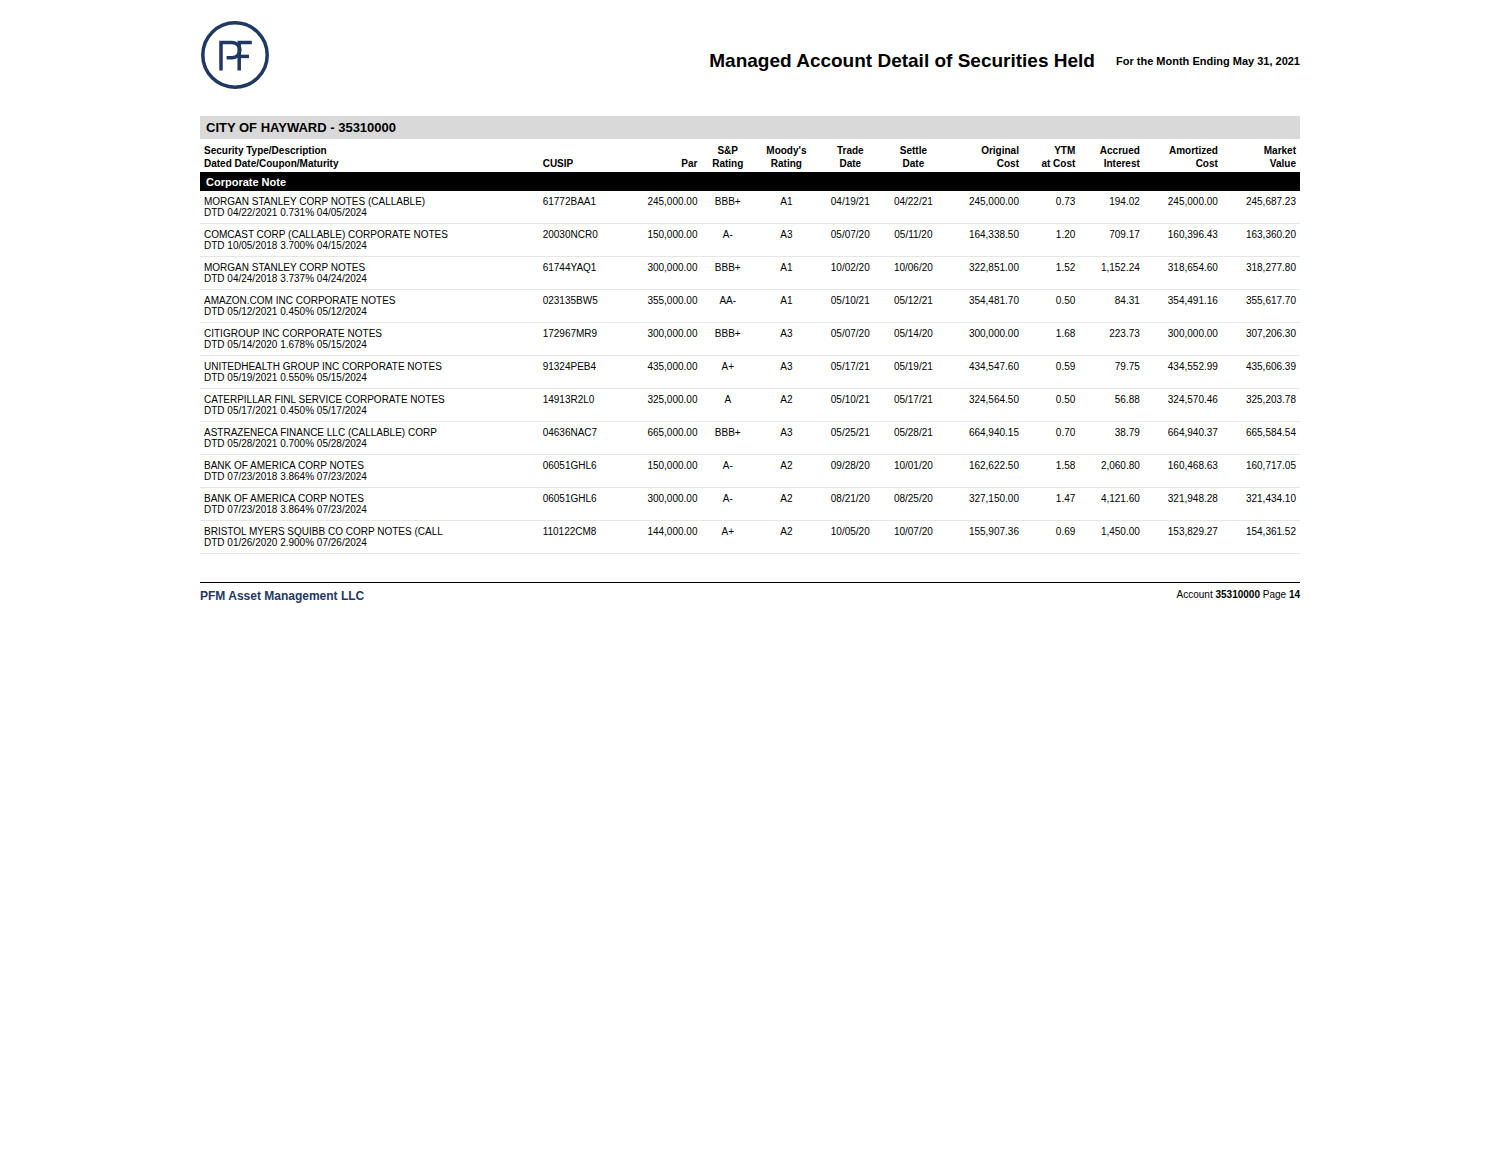Managed Account Detail of Securities Held
For the Month Ending May 31, 2021
CITY OF HAYWARD - 35310000
| Security Type/Description Dated Date/Coupon/Maturity | CUSIP | Par | S&P Rating | Moody's Rating | Trade Date | Settle Date | Original Cost | YTM at Cost | Accrued Interest | Amortized Cost | Market Value |
| --- | --- | --- | --- | --- | --- | --- | --- | --- | --- | --- | --- |
| Corporate Note |
| MORGAN STANLEY CORP NOTES (CALLABLE) DTD 04/22/2021 0.731% 04/05/2024 | 61772BAA1 | 245,000.00 | BBB+ | A1 | 04/19/21 | 04/22/21 | 245,000.00 | 0.73 | 194.02 | 245,000.00 | 245,687.23 |
| COMCAST CORP (CALLABLE) CORPORATE NOTES DTD 10/05/2018 3.700% 04/15/2024 | 20030NCR0 | 150,000.00 | A- | A3 | 05/07/20 | 05/11/20 | 164,338.50 | 1.20 | 709.17 | 160,396.43 | 163,360.20 |
| MORGAN STANLEY CORP NOTES DTD 04/24/2018 3.737% 04/24/2024 | 61744YAQ1 | 300,000.00 | BBB+ | A1 | 10/02/20 | 10/06/20 | 322,851.00 | 1.52 | 1,152.24 | 318,654.60 | 318,277.80 |
| AMAZON.COM INC CORPORATE NOTES DTD 05/12/2021 0.450% 05/12/2024 | 023135BW5 | 355,000.00 | AA- | A1 | 05/10/21 | 05/12/21 | 354,481.70 | 0.50 | 84.31 | 354,491.16 | 355,617.70 |
| CITIGROUP INC CORPORATE NOTES DTD 05/14/2020 1.678% 05/15/2024 | 172967MR9 | 300,000.00 | BBB+ | A3 | 05/07/20 | 05/14/20 | 300,000.00 | 1.68 | 223.73 | 300,000.00 | 307,206.30 |
| UNITEDHEALTH GROUP INC CORPORATE NOTES DTD 05/19/2021 0.550% 05/15/2024 | 91324PEB4 | 435,000.00 | A+ | A3 | 05/17/21 | 05/19/21 | 434,547.60 | 0.59 | 79.75 | 434,552.99 | 435,606.39 |
| CATERPILLAR FINL SERVICE CORPORATE NOTES DTD 05/17/2021 0.450% 05/17/2024 | 14913R2L0 | 325,000.00 | A | A2 | 05/10/21 | 05/17/21 | 324,564.50 | 0.50 | 56.88 | 324,570.46 | 325,203.78 |
| ASTRAZENECA FINANCE LLC (CALLABLE) CORP DTD 05/28/2021 0.700% 05/28/2024 | 04636NAC7 | 665,000.00 | BBB+ | A3 | 05/25/21 | 05/28/21 | 664,940.15 | 0.70 | 38.79 | 664,940.37 | 665,584.54 |
| BANK OF AMERICA CORP NOTES DTD 07/23/2018 3.864% 07/23/2024 | 06051GHL6 | 150,000.00 | A- | A2 | 09/28/20 | 10/01/20 | 162,622.50 | 1.58 | 2,060.80 | 160,468.63 | 160,717.05 |
| BANK OF AMERICA CORP NOTES DTD 07/23/2018 3.864% 07/23/2024 | 06051GHL6 | 300,000.00 | A- | A2 | 08/21/20 | 08/25/20 | 327,150.00 | 1.47 | 4,121.60 | 321,948.28 | 321,434.10 |
| BRISTOL MYERS SQUIBB CO CORP NOTES (CALL DTD 01/26/2020 2.900% 07/26/2024 | 110122CM8 | 144,000.00 | A+ | A2 | 10/05/20 | 10/07/20 | 155,907.36 | 0.69 | 1,450.00 | 153,829.27 | 154,361.52 |
PFM Asset Management LLC Account 35310000 Page 14